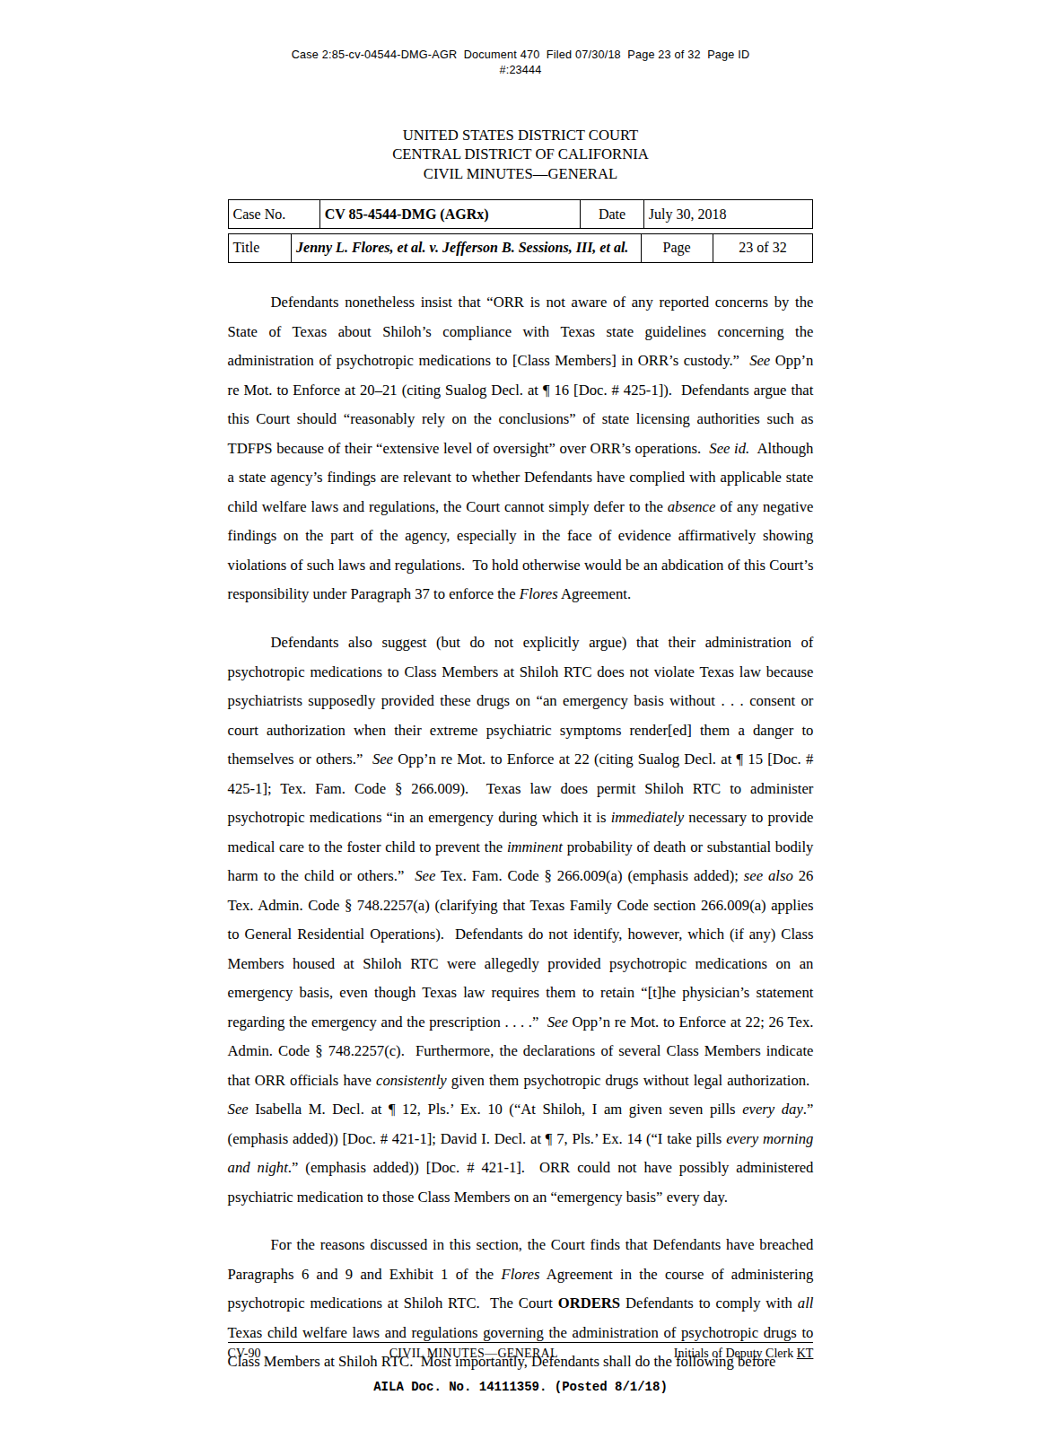Case 2:85-cv-04544-DMG-AGR Document 470 Filed 07/30/18 Page 23 of 32 Page ID
#:23444
UNITED STATES DISTRICT COURT
CENTRAL DISTRICT OF CALIFORNIA
CIVIL MINUTES—GENERAL
| Case No. | CV 85-4544-DMG (AGRx) | Date | July 30, 2018 |
| Title | Jenny L. Flores, et al. v. Jefferson B. Sessions, III, et al. | Page | 23 of 32 |
Defendants nonetheless insist that “ORR is not aware of any reported concerns by the State of Texas about Shiloh’s compliance with Texas state guidelines concerning the administration of psychotropic medications to [Class Members] in ORR’s custody.” See Opp’n re Mot. to Enforce at 20–21 (citing Sualog Decl. at ¶ 16 [Doc. # 425-1]). Defendants argue that this Court should “reasonably rely on the conclusions” of state licensing authorities such as TDFPS because of their “extensive level of oversight” over ORR’s operations. See id. Although a state agency’s findings are relevant to whether Defendants have complied with applicable state child welfare laws and regulations, the Court cannot simply defer to the absence of any negative findings on the part of the agency, especially in the face of evidence affirmatively showing violations of such laws and regulations. To hold otherwise would be an abdication of this Court’s responsibility under Paragraph 37 to enforce the Flores Agreement.
Defendants also suggest (but do not explicitly argue) that their administration of psychotropic medications to Class Members at Shiloh RTC does not violate Texas law because psychiatrists supposedly provided these drugs on “an emergency basis without . . . consent or court authorization when their extreme psychiatric symptoms render[ed] them a danger to themselves or others.” See Opp’n re Mot. to Enforce at 22 (citing Sualog Decl. at ¶ 15 [Doc. # 425-1]; Tex. Fam. Code § 266.009). Texas law does permit Shiloh RTC to administer psychotropic medications “in an emergency during which it is immediately necessary to provide medical care to the foster child to prevent the imminent probability of death or substantial bodily harm to the child or others.” See Tex. Fam. Code § 266.009(a) (emphasis added); see also 26 Tex. Admin. Code § 748.2257(a) (clarifying that Texas Family Code section 266.009(a) applies to General Residential Operations). Defendants do not identify, however, which (if any) Class Members housed at Shiloh RTC were allegedly provided psychotropic medications on an emergency basis, even though Texas law requires them to retain “[t]he physician’s statement regarding the emergency and the prescription . . . .” See Opp’n re Mot. to Enforce at 22; 26 Tex. Admin. Code § 748.2257(c). Furthermore, the declarations of several Class Members indicate that ORR officials have consistently given them psychotropic drugs without legal authorization. See Isabella M. Decl. at ¶ 12, Pls.’ Ex. 10 (“At Shiloh, I am given seven pills every day.” (emphasis added)) [Doc. # 421-1]; David I. Decl. at ¶ 7, Pls.’ Ex. 14 (“I take pills every morning and night.” (emphasis added)) [Doc. # 421-1]. ORR could not have possibly administered psychiatric medication to those Class Members on an “emergency basis” every day.
For the reasons discussed in this section, the Court finds that Defendants have breached Paragraphs 6 and 9 and Exhibit 1 of the Flores Agreement in the course of administering psychotropic medications at Shiloh RTC. The Court ORDERS Defendants to comply with all Texas child welfare laws and regulations governing the administration of psychotropic drugs to Class Members at Shiloh RTC. Most importantly, Defendants shall do the following before
| CV-90 | CIVIL MINUTES—GENERAL | Initials of Deputy Clerk KT |
AILA Doc. No. 14111359. (Posted 8/1/18)